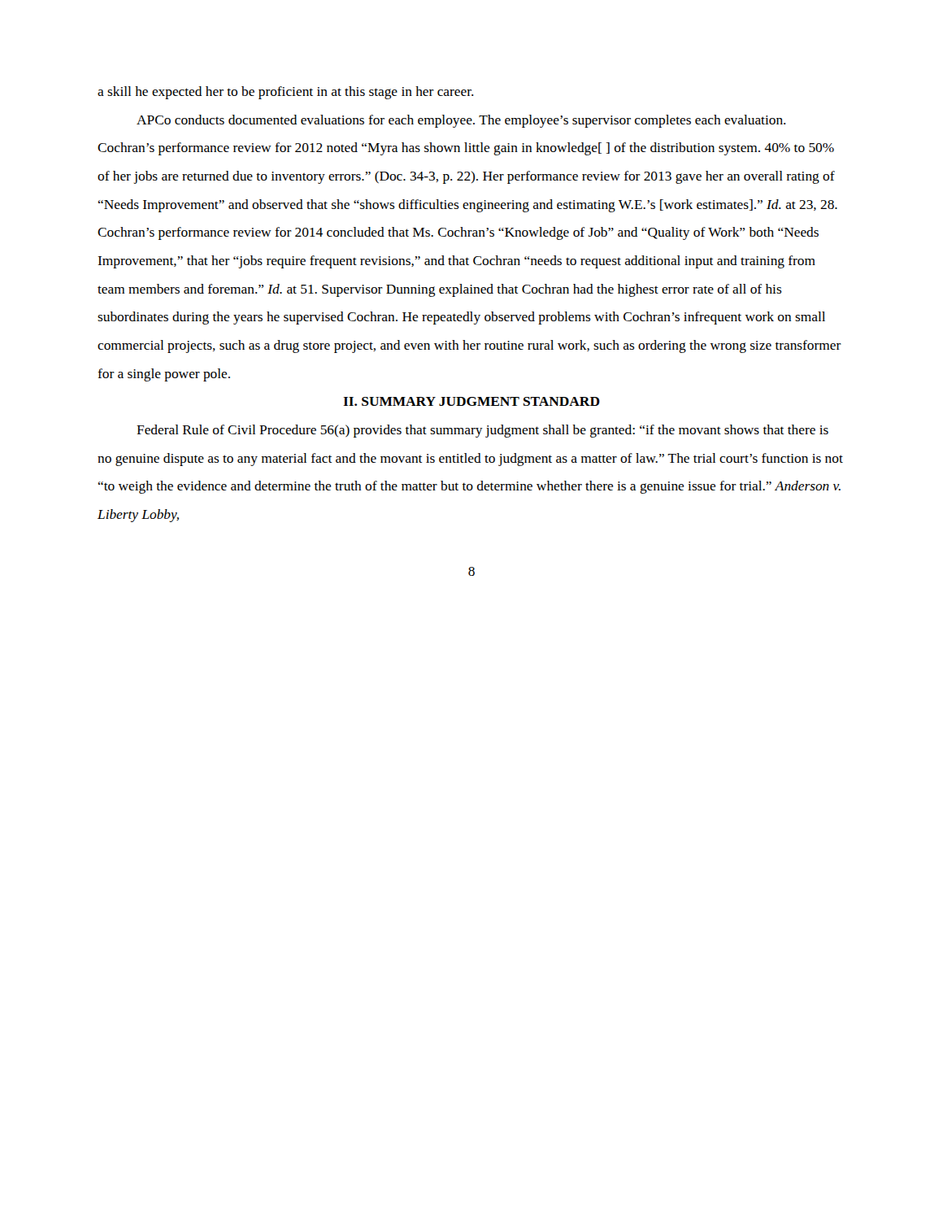a skill he expected her to be proficient in at this stage in her career.
APCo conducts documented evaluations for each employee. The employee’s supervisor completes each evaluation. Cochran’s performance review for 2012 noted “Myra has shown little gain in knowledge[ ] of the distribution system. 40% to 50% of her jobs are returned due to inventory errors.” (Doc. 34-3, p. 22). Her performance review for 2013 gave her an overall rating of “Needs Improvement” and observed that she “shows difficulties engineering and estimating W.E.’s [work estimates].” Id. at 23, 28. Cochran’s performance review for 2014 concluded that Ms. Cochran’s “Knowledge of Job” and “Quality of Work” both “Needs Improvement,” that her “jobs require frequent revisions,” and that Cochran “needs to request additional input and training from team members and foreman.” Id. at 51. Supervisor Dunning explained that Cochran had the highest error rate of all of his subordinates during the years he supervised Cochran. He repeatedly observed problems with Cochran’s infrequent work on small commercial projects, such as a drug store project, and even with her routine rural work, such as ordering the wrong size transformer for a single power pole.
II. SUMMARY JUDGMENT STANDARD
Federal Rule of Civil Procedure 56(a) provides that summary judgment shall be granted: “if the movant shows that there is no genuine dispute as to any material fact and the movant is entitled to judgment as a matter of law.” The trial court’s function is not “to weigh the evidence and determine the truth of the matter but to determine whether there is a genuine issue for trial.” Anderson v. Liberty Lobby,
8